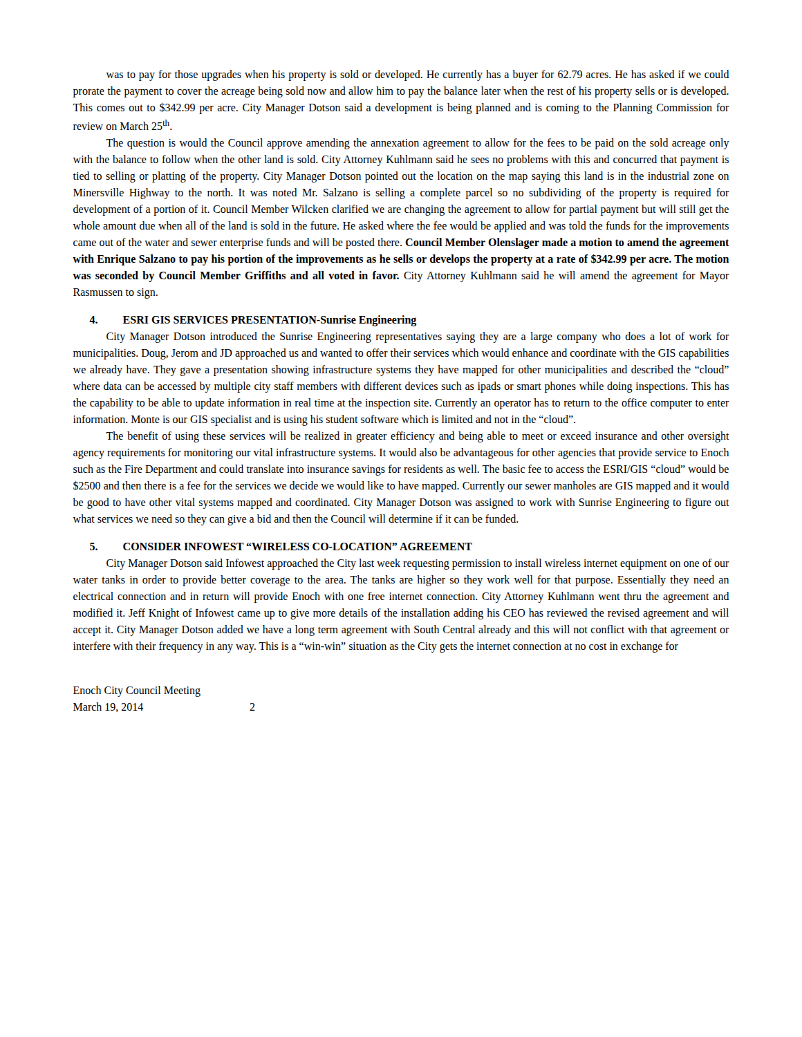was to pay for those upgrades when his property is sold or developed. He currently has a buyer for 62.79 acres. He has asked if we could prorate the payment to cover the acreage being sold now and allow him to pay the balance later when the rest of his property sells or is developed. This comes out to $342.99 per acre. City Manager Dotson said a development is being planned and is coming to the Planning Commission for review on March 25th.
The question is would the Council approve amending the annexation agreement to allow for the fees to be paid on the sold acreage only with the balance to follow when the other land is sold. City Attorney Kuhlmann said he sees no problems with this and concurred that payment is tied to selling or platting of the property. City Manager Dotson pointed out the location on the map saying this land is in the industrial zone on Minersville Highway to the north. It was noted Mr. Salzano is selling a complete parcel so no subdividing of the property is required for development of a portion of it. Council Member Wilcken clarified we are changing the agreement to allow for partial payment but will still get the whole amount due when all of the land is sold in the future. He asked where the fee would be applied and was told the funds for the improvements came out of the water and sewer enterprise funds and will be posted there. Council Member Olenslager made a motion to amend the agreement with Enrique Salzano to pay his portion of the improvements as he sells or develops the property at a rate of $342.99 per acre. The motion was seconded by Council Member Griffiths and all voted in favor. City Attorney Kuhlmann said he will amend the agreement for Mayor Rasmussen to sign.
4. ESRI GIS SERVICES PRESENTATION-Sunrise Engineering
City Manager Dotson introduced the Sunrise Engineering representatives saying they are a large company who does a lot of work for municipalities. Doug, Jerom and JD approached us and wanted to offer their services which would enhance and coordinate with the GIS capabilities we already have. They gave a presentation showing infrastructure systems they have mapped for other municipalities and described the “cloud” where data can be accessed by multiple city staff members with different devices such as ipads or smart phones while doing inspections. This has the capability to be able to update information in real time at the inspection site. Currently an operator has to return to the office computer to enter information. Monte is our GIS specialist and is using his student software which is limited and not in the “cloud”.
The benefit of using these services will be realized in greater efficiency and being able to meet or exceed insurance and other oversight agency requirements for monitoring our vital infrastructure systems. It would also be advantageous for other agencies that provide service to Enoch such as the Fire Department and could translate into insurance savings for residents as well. The basic fee to access the ESRI/GIS “cloud” would be $2500 and then there is a fee for the services we decide we would like to have mapped. Currently our sewer manholes are GIS mapped and it would be good to have other vital systems mapped and coordinated. City Manager Dotson was assigned to work with Sunrise Engineering to figure out what services we need so they can give a bid and then the Council will determine if it can be funded.
5. CONSIDER INFOWEST “WIRELESS CO-LOCATION” AGREEMENT
City Manager Dotson said Infowest approached the City last week requesting permission to install wireless internet equipment on one of our water tanks in order to provide better coverage to the area. The tanks are higher so they work well for that purpose. Essentially they need an electrical connection and in return will provide Enoch with one free internet connection. City Attorney Kuhlmann went thru the agreement and modified it. Jeff Knight of Infowest came up to give more details of the installation adding his CEO has reviewed the revised agreement and will accept it. City Manager Dotson added we have a long term agreement with South Central already and this will not conflict with that agreement or interfere with their frequency in any way. This is a “win-win” situation as the City gets the internet connection at no cost in exchange for
Enoch City Council Meeting
March 19, 20142